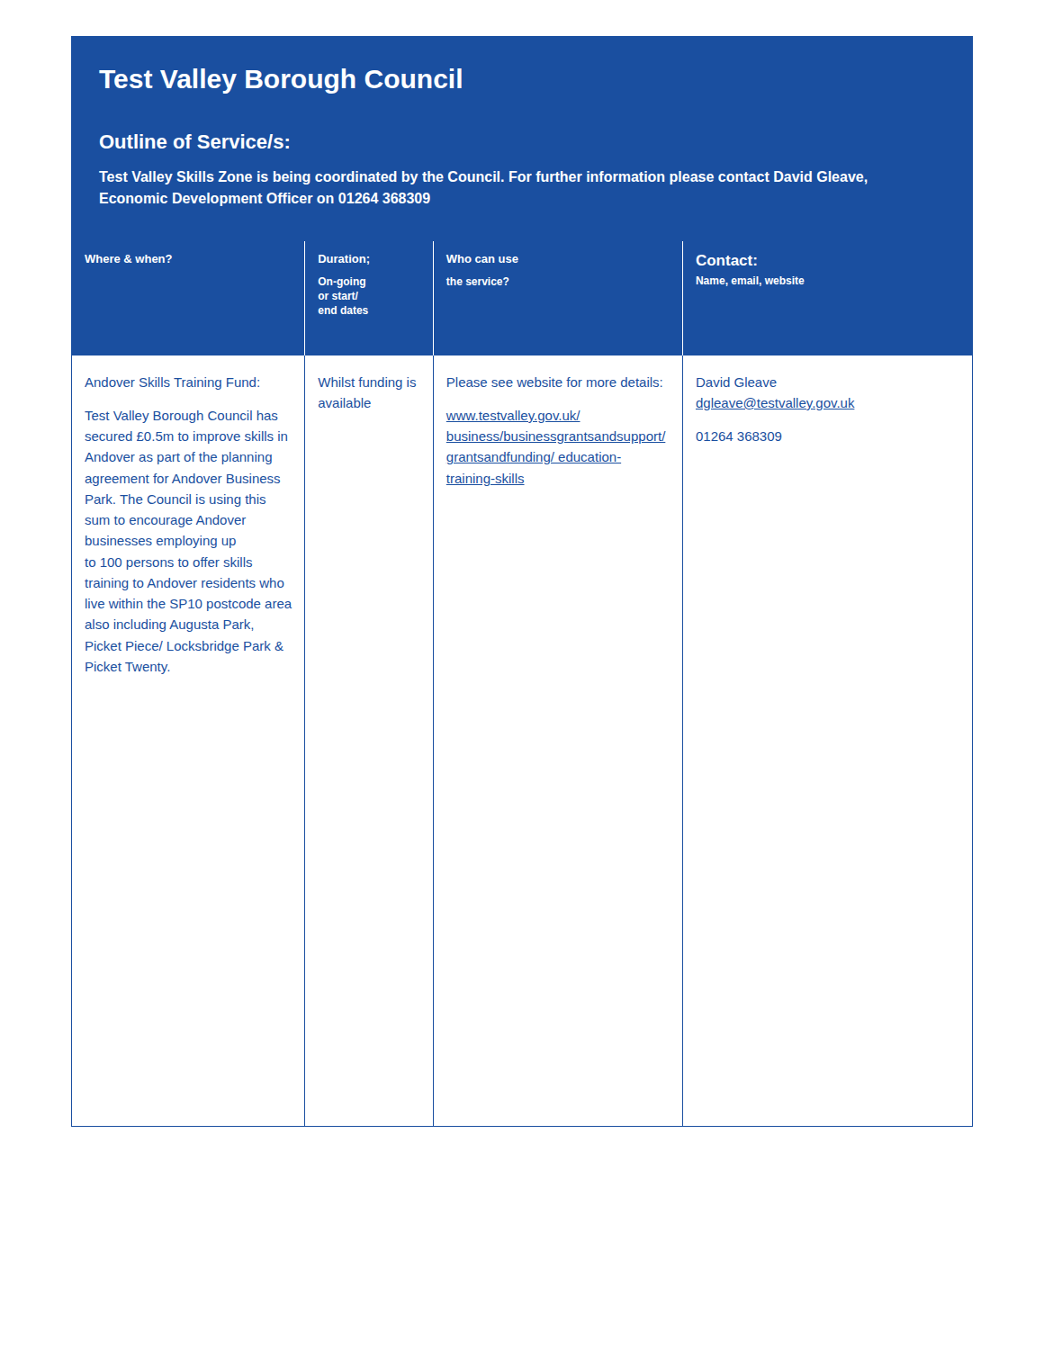Test Valley Borough Council
Outline of Service/s:
Test Valley Skills Zone is being coordinated by the Council. For further information please contact David Gleave, Economic Development Officer on 01264 368309
| Where & when? | Duration; On-going or start/ end dates | Who can use the service? | Contact: Name, email, website |
| --- | --- | --- | --- |
| Andover Skills Training Fund: Test Valley Borough Council has secured £0.5m to improve skills in Andover as part of the planning agreement for Andover Business Park. The Council is using this sum to encourage Andover businesses employing up to 100 persons to offer skills training to Andover residents who live within the SP10 postcode area also including Augusta Park, Picket Piece/ Locksbridge Park & Picket Twenty. | Whilst funding is available | Please see website for more details: www.testvalley.gov.uk/ business/businessgrantsandsupport/grantsandfunding/ education-training-skills | David Gleave dgleave@testvalley.gov.uk 01264 368309 |